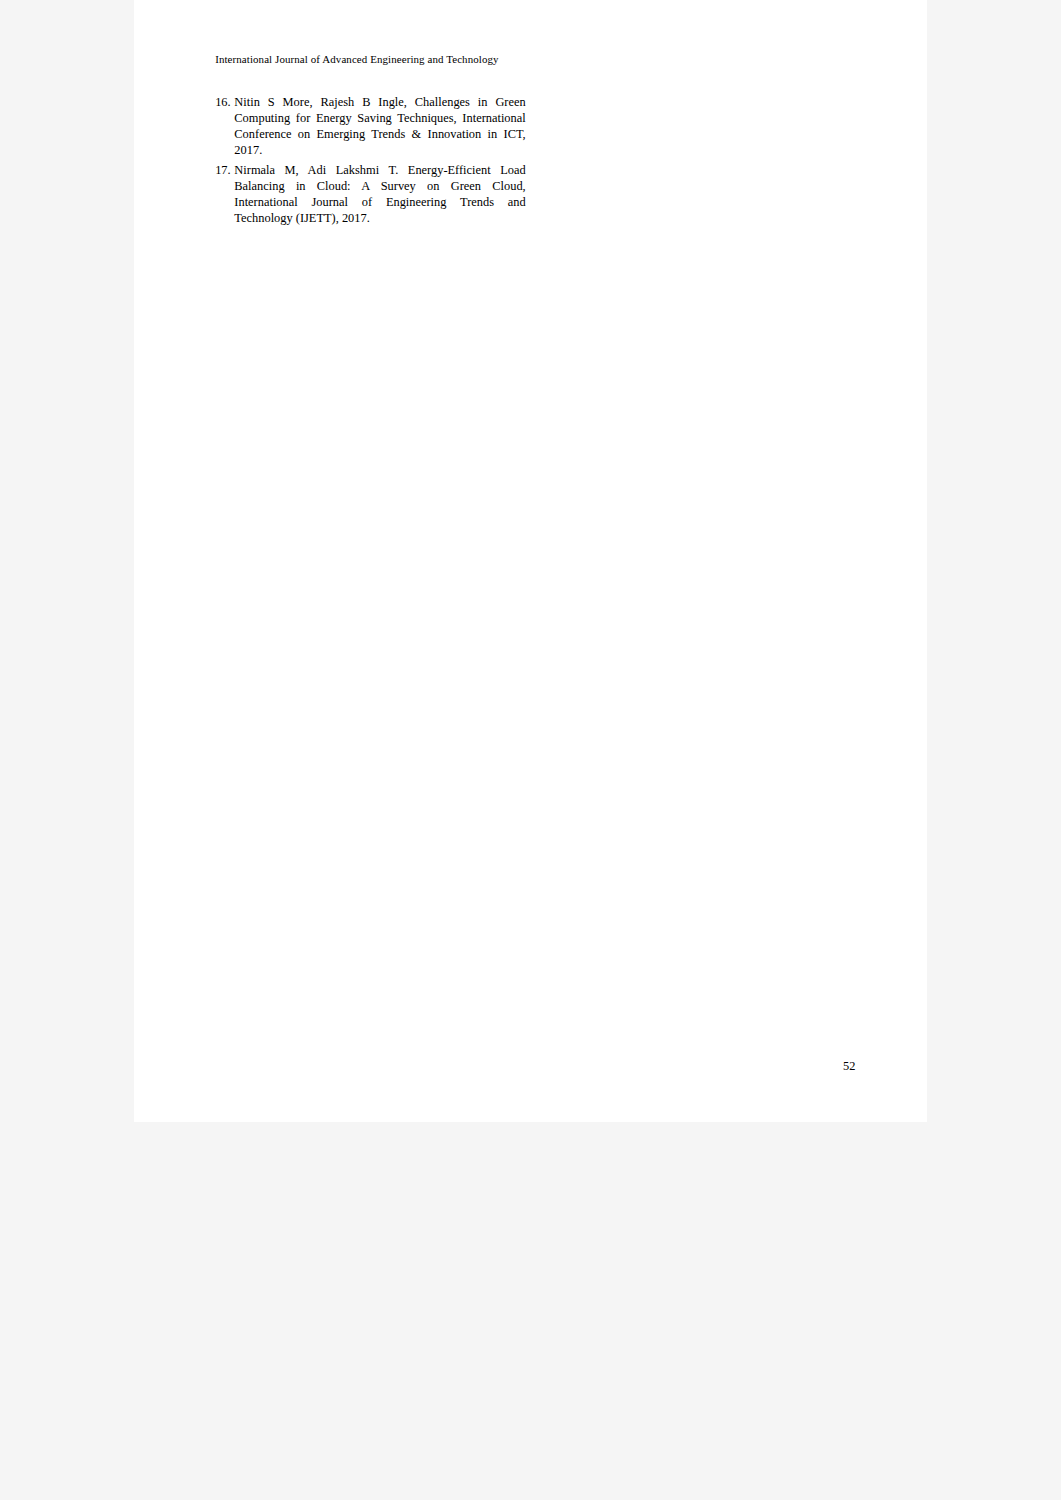International Journal of Advanced Engineering and Technology
16. Nitin S More, Rajesh B Ingle, Challenges in Green Computing for Energy Saving Techniques, International Conference on Emerging Trends & Innovation in ICT, 2017.
17. Nirmala M, Adi Lakshmi T. Energy-Efficient Load Balancing in Cloud: A Survey on Green Cloud, International Journal of Engineering Trends and Technology (IJETT), 2017.
52